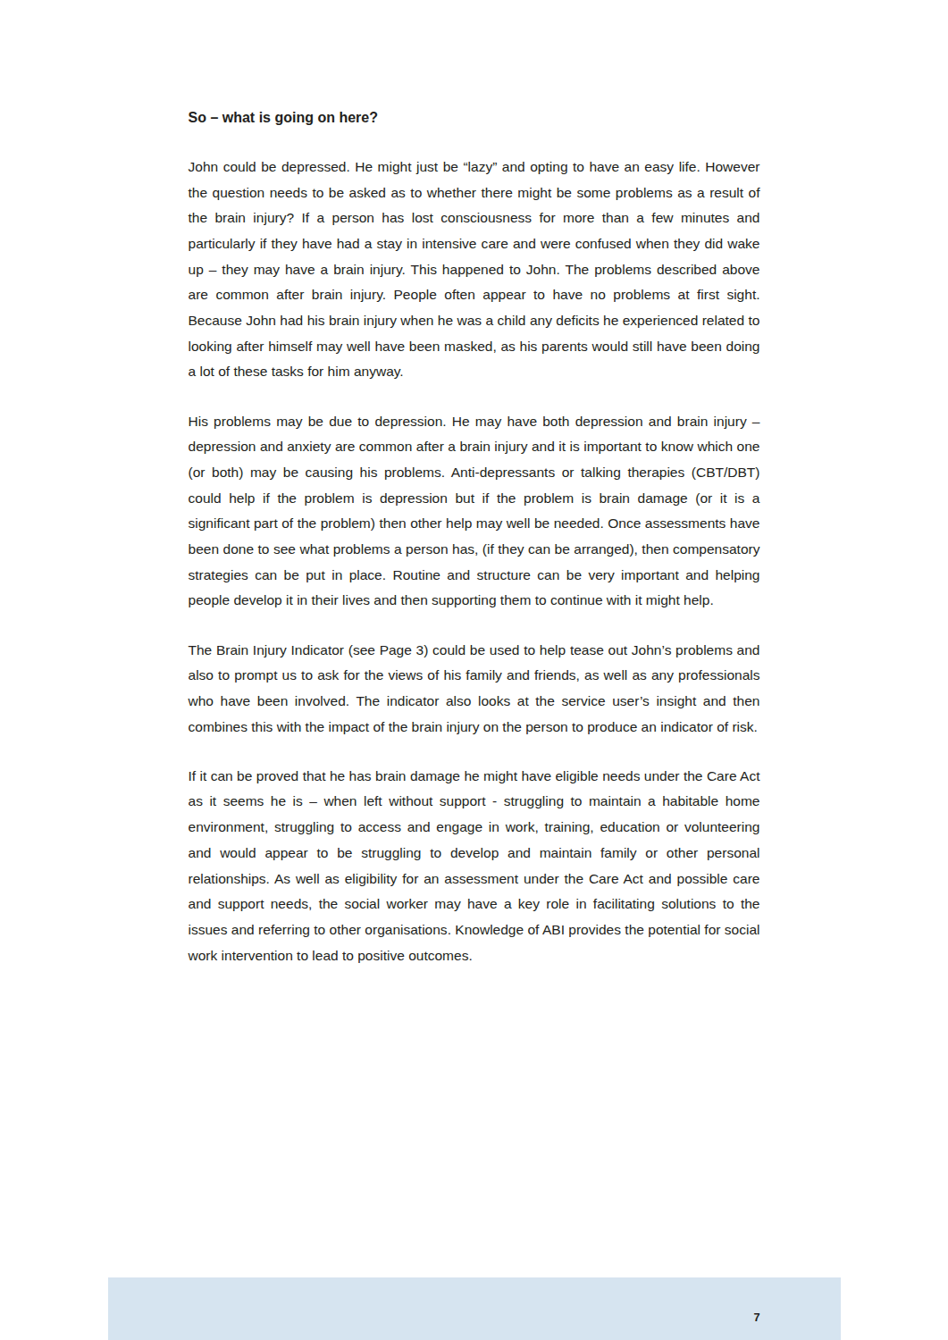So – what is going on here?
John could be depressed. He might just be “lazy” and opting to have an easy life. However the question needs to be asked as to whether there might be some problems as a result of the brain injury? If a person has lost consciousness for more than a few minutes and particularly if they have had a stay in intensive care and were confused when they did wake up – they may have a brain injury. This happened to John. The problems described above are common after brain injury. People often appear to have no problems at first sight. Because John had his brain injury when he was a child any deficits he experienced related to looking after himself may well have been masked, as his parents would still have been doing a lot of these tasks for him anyway.
His problems may be due to depression. He may have both depression and brain injury – depression and anxiety are common after a brain injury and it is important to know which one (or both) may be causing his problems. Anti-depressants or talking therapies (CBT/DBT) could help if the problem is depression but if the problem is brain damage (or it is a significant part of the problem) then other help may well be needed. Once assessments have been done to see what problems a person has, (if they can be arranged), then compensatory strategies can be put in place. Routine and structure can be very important and helping people develop it in their lives and then supporting them to continue with it might help.
The Brain Injury Indicator (see Page 3) could be used to help tease out John’s problems and also to prompt us to ask for the views of his family and friends, as well as any professionals who have been involved. The indicator also looks at the service user’s insight and then combines this with the impact of the brain injury on the person to produce an indicator of risk.
If it can be proved that he has brain damage he might have eligible needs under the Care Act as it seems he is – when left without support - struggling to maintain a habitable home environment, struggling to access and engage in work, training, education or volunteering and would appear to be struggling to develop and maintain family or other personal relationships. As well as eligibility for an assessment under the Care Act and possible care and support needs, the social worker may have a key role in facilitating solutions to the issues and referring to other organisations. Knowledge of ABI provides the potential for social work intervention to lead to positive outcomes.
7